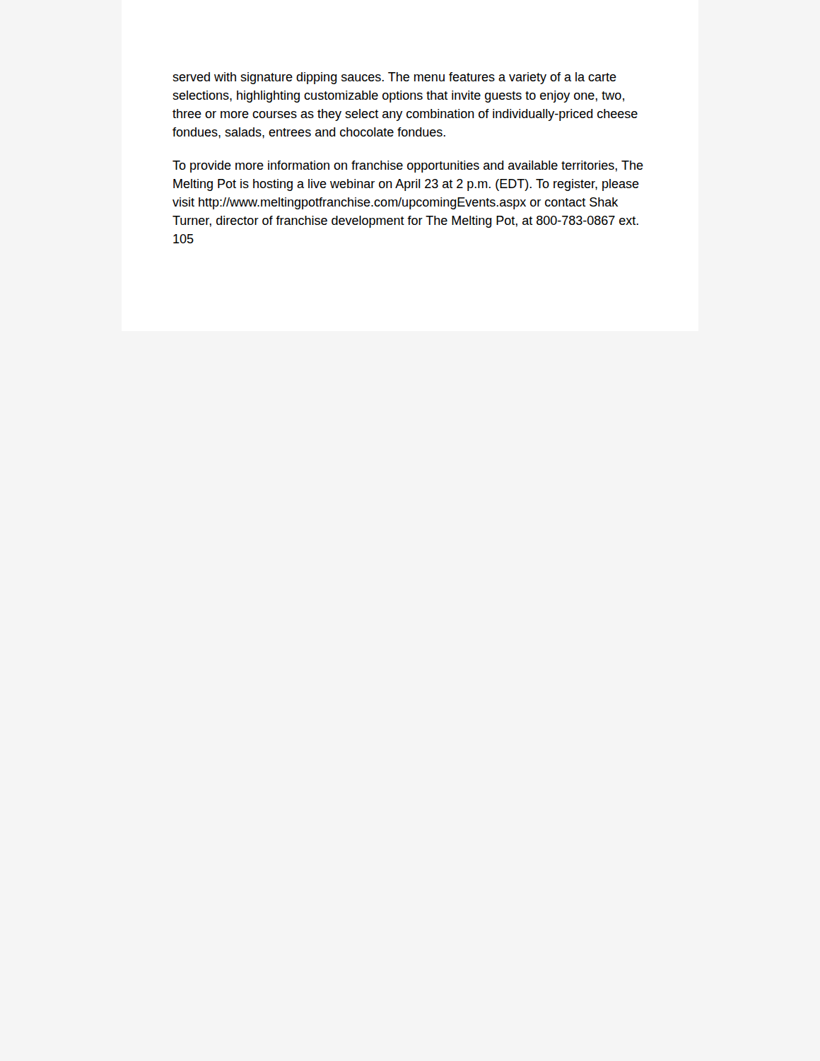served with signature dipping sauces. The menu features a variety of a la carte selections, highlighting customizable options that invite guests to enjoy one, two, three or more courses as they select any combination of individually-priced cheese fondues, salads, entrees and chocolate fondues.
To provide more information on franchise opportunities and available territories, The Melting Pot is hosting a live webinar on April 23 at 2 p.m. (EDT). To register, please visit http://www.meltingpotfranchise.com/upcomingEvents.aspx or contact Shak Turner, director of franchise development for The Melting Pot, at 800-783-0867 ext. 105